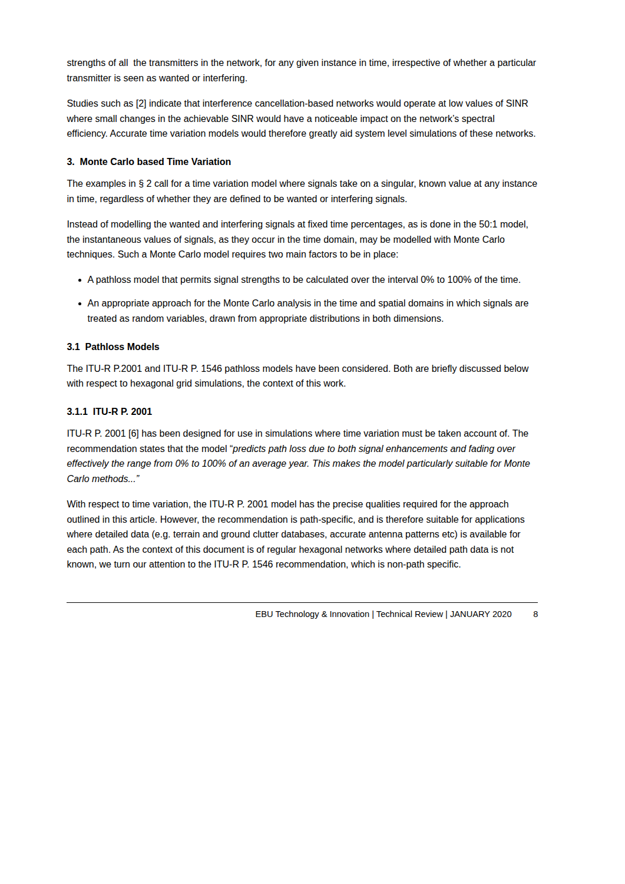strengths of all the transmitters in the network, for any given instance in time, irrespective of whether a particular transmitter is seen as wanted or interfering.
Studies such as [2] indicate that interference cancellation-based networks would operate at low values of SINR where small changes in the achievable SINR would have a noticeable impact on the network’s spectral efficiency. Accurate time variation models would therefore greatly aid system level simulations of these networks.
3. Monte Carlo based Time Variation
The examples in § 2 call for a time variation model where signals take on a singular, known value at any instance in time, regardless of whether they are defined to be wanted or interfering signals.
Instead of modelling the wanted and interfering signals at fixed time percentages, as is done in the 50:1 model, the instantaneous values of signals, as they occur in the time domain, may be modelled with Monte Carlo techniques. Such a Monte Carlo model requires two main factors to be in place:
A pathloss model that permits signal strengths to be calculated over the interval 0% to 100% of the time.
An appropriate approach for the Monte Carlo analysis in the time and spatial domains in which signals are treated as random variables, drawn from appropriate distributions in both dimensions.
3.1 Pathloss Models
The ITU-R P.2001 and ITU-R P. 1546 pathloss models have been considered. Both are briefly discussed below with respect to hexagonal grid simulations, the context of this work.
3.1.1 ITU-R P. 2001
ITU-R P. 2001 [6] has been designed for use in simulations where time variation must be taken account of. The recommendation states that the model “predicts path loss due to both signal enhancements and fading over effectively the range from 0% to 100% of an average year. This makes the model particularly suitable for Monte Carlo methods...”
With respect to time variation, the ITU-R P. 2001 model has the precise qualities required for the approach outlined in this article. However, the recommendation is path-specific, and is therefore suitable for applications where detailed data (e.g. terrain and ground clutter databases, accurate antenna patterns etc) is available for each path. As the context of this document is of regular hexagonal networks where detailed path data is not known, we turn our attention to the ITU-R P. 1546 recommendation, which is non-path specific.
EBU Technology & Innovation | Technical Review | JANUARY 20208